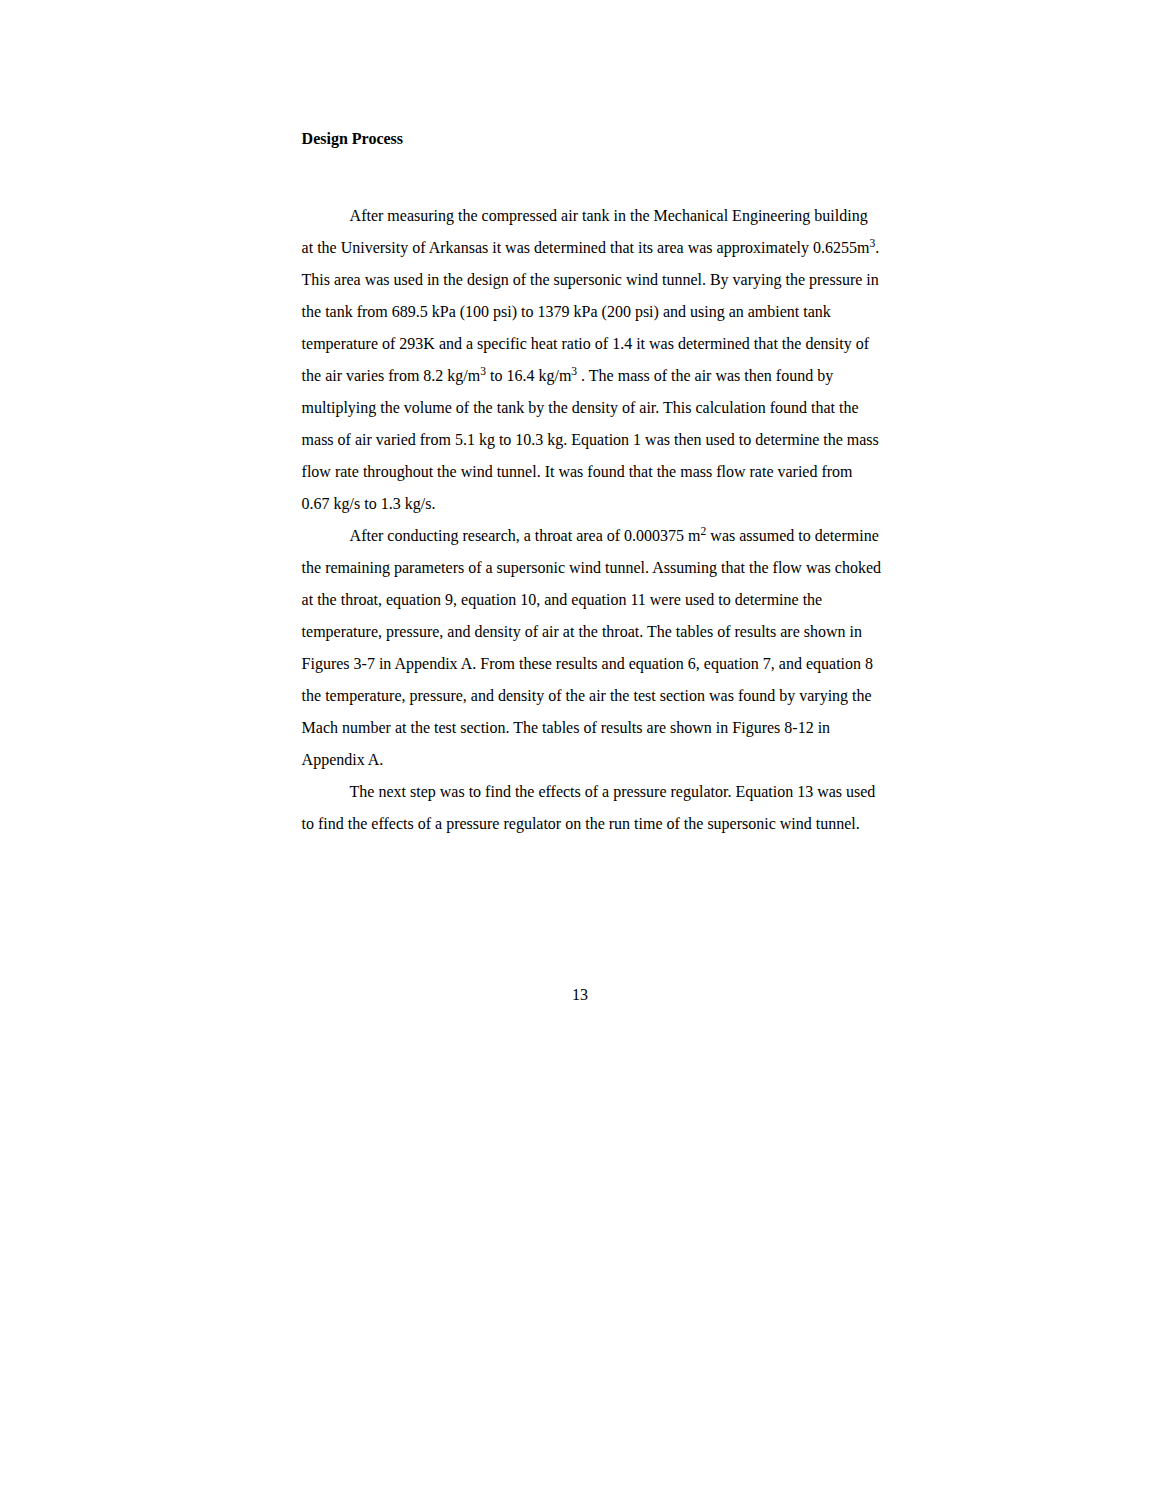Design Process
After measuring the compressed air tank in the Mechanical Engineering building at the University of Arkansas it was determined that its area was approximately 0.6255m3. This area was used in the design of the supersonic wind tunnel. By varying the pressure in the tank from 689.5 kPa (100 psi) to 1379 kPa (200 psi) and using an ambient tank temperature of 293K and a specific heat ratio of 1.4 it was determined that the density of the air varies from 8.2 kg/m3 to 16.4 kg/m3 . The mass of the air was then found by multiplying the volume of the tank by the density of air. This calculation found that the mass of air varied from 5.1 kg to 10.3 kg. Equation 1 was then used to determine the mass flow rate throughout the wind tunnel. It was found that the mass flow rate varied from 0.67 kg/s to 1.3 kg/s.
After conducting research, a throat area of 0.000375 m2 was assumed to determine the remaining parameters of a supersonic wind tunnel. Assuming that the flow was choked at the throat, equation 9, equation 10, and equation 11 were used to determine the temperature, pressure, and density of air at the throat. The tables of results are shown in Figures 3-7 in Appendix A. From these results and equation 6, equation 7, and equation 8 the temperature, pressure, and density of the air the test section was found by varying the Mach number at the test section. The tables of results are shown in Figures 8-12 in Appendix A.
The next step was to find the effects of a pressure regulator. Equation 13 was used to find the effects of a pressure regulator on the run time of the supersonic wind tunnel.
13